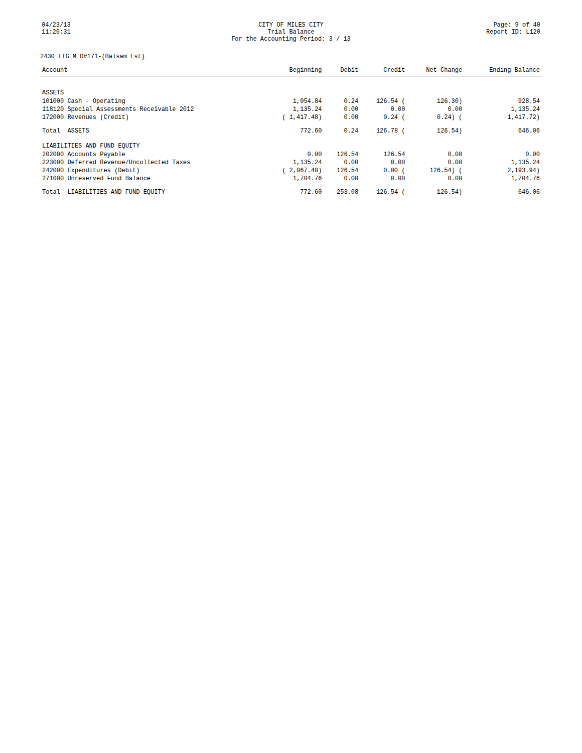| 04/23/13 11:26:31 | CITY OF MILES CITY Trial Balance For the Accounting Period: 3 / 13 | Page: 9 of 40 Report ID: L120 |
2430 LTG M D#171-(Balsam Est)
| Account | Beginning | Debit | Credit | Net Change | Ending Balance |
| --- | --- | --- | --- | --- | --- |
| ASSETS | |
| 101000 Cash - Operating | 1,054.84 | 0.24 | 126.54 ( | 126.30) | 928.54 |
| 118120 Special Assessments Receivable 2012 | 1,135.24 | 0.00 | 0.00 | 0.00 | 1,135.24 |
| 172000 Revenues (Credit) | ( 1,417.48) | 0.00 | 0.24 ( | 0.24) ( | 1,417.72) |
| Total ASSETS | 772.60 | 0.24 | 126.78 ( | 126.54) | 646.06 |
| LIABILITIES AND FUND EQUITY | |
| 202000 Accounts Payable | 0.00 | 126.54 | 126.54 | 0.00 | 0.00 |
| 223000 Deferred Revenue/Uncollected Taxes | 1,135.24 | 0.00 | 0.00 | 0.00 | 1,135.24 |
| 242000 Expenditures (Debit) | ( 2,067.40) | 126.54 | 0.00 ( | 126.54) ( | 2,193.94) |
| 271000 Unreserved Fund Balance | 1,704.76 | 0.00 | 0.00 | 0.00 | 1,704.76 |
| Total LIABILITIES AND FUND EQUITY | 772.60 | 253.08 | 126.54 ( | 126.54) | 646.06 |